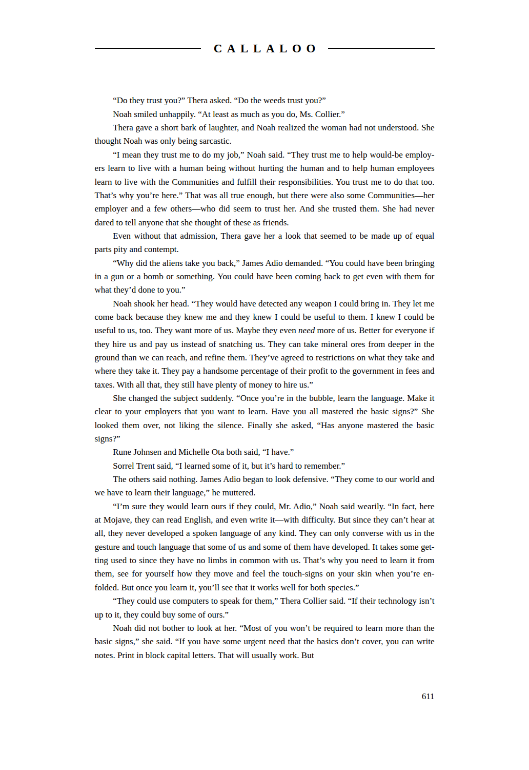CALLALOO
“Do they trust you?” Thera asked. “Do the weeds trust you?”
Noah smiled unhappily. “At least as much as you do, Ms. Collier.”
Thera gave a short bark of laughter, and Noah realized the woman had not understood. She thought Noah was only being sarcastic.
“I mean they trust me to do my job,” Noah said. “They trust me to help would-be employers learn to live with a human being without hurting the human and to help human employees learn to live with the Communities and fulfill their responsibilities. You trust me to do that too. That’s why you’re here.” That was all true enough, but there were also some Communities—her employer and a few others—who did seem to trust her. And she trusted them. She had never dared to tell anyone that she thought of these as friends.
Even without that admission, Thera gave her a look that seemed to be made up of equal parts pity and contempt.
“Why did the aliens take you back,” James Adio demanded. “You could have been bringing in a gun or a bomb or something. You could have been coming back to get even with them for what they’d done to you.”
Noah shook her head. “They would have detected any weapon I could bring in. They let me come back because they knew me and they knew I could be useful to them. I knew I could be useful to us, too. They want more of us. Maybe they even need more of us. Better for everyone if they hire us and pay us instead of snatching us. They can take mineral ores from deeper in the ground than we can reach, and refine them. They’ve agreed to restrictions on what they take and where they take it. They pay a handsome percentage of their profit to the government in fees and taxes. With all that, they still have plenty of money to hire us.”
She changed the subject suddenly. “Once you’re in the bubble, learn the language. Make it clear to your employers that you want to learn. Have you all mastered the basic signs?” She looked them over, not liking the silence. Finally she asked, “Has anyone mastered the basic signs?”
Rune Johnsen and Michelle Ota both said, “I have.”
Sorrel Trent said, “I learned some of it, but it’s hard to remember.”
The others said nothing. James Adio began to look defensive. “They come to our world and we have to learn their language,” he muttered.
“I’m sure they would learn ours if they could, Mr. Adio,” Noah said wearily. “In fact, here at Mojave, they can read English, and even write it—with difficulty. But since they can’t hear at all, they never developed a spoken language of any kind. They can only converse with us in the gesture and touch language that some of us and some of them have developed. It takes some getting used to since they have no limbs in common with us. That’s why you need to learn it from them, see for yourself how they move and feel the touch-signs on your skin when you’re enfolded. But once you learn it, you’ll see that it works well for both species.”
“They could use computers to speak for them,” Thera Collier said. “If their technology isn’t up to it, they could buy some of ours.”
Noah did not bother to look at her. “Most of you won’t be required to learn more than the basic signs,” she said. “If you have some urgent need that the basics don’t cover, you can write notes. Print in block capital letters. That will usually work. But
611